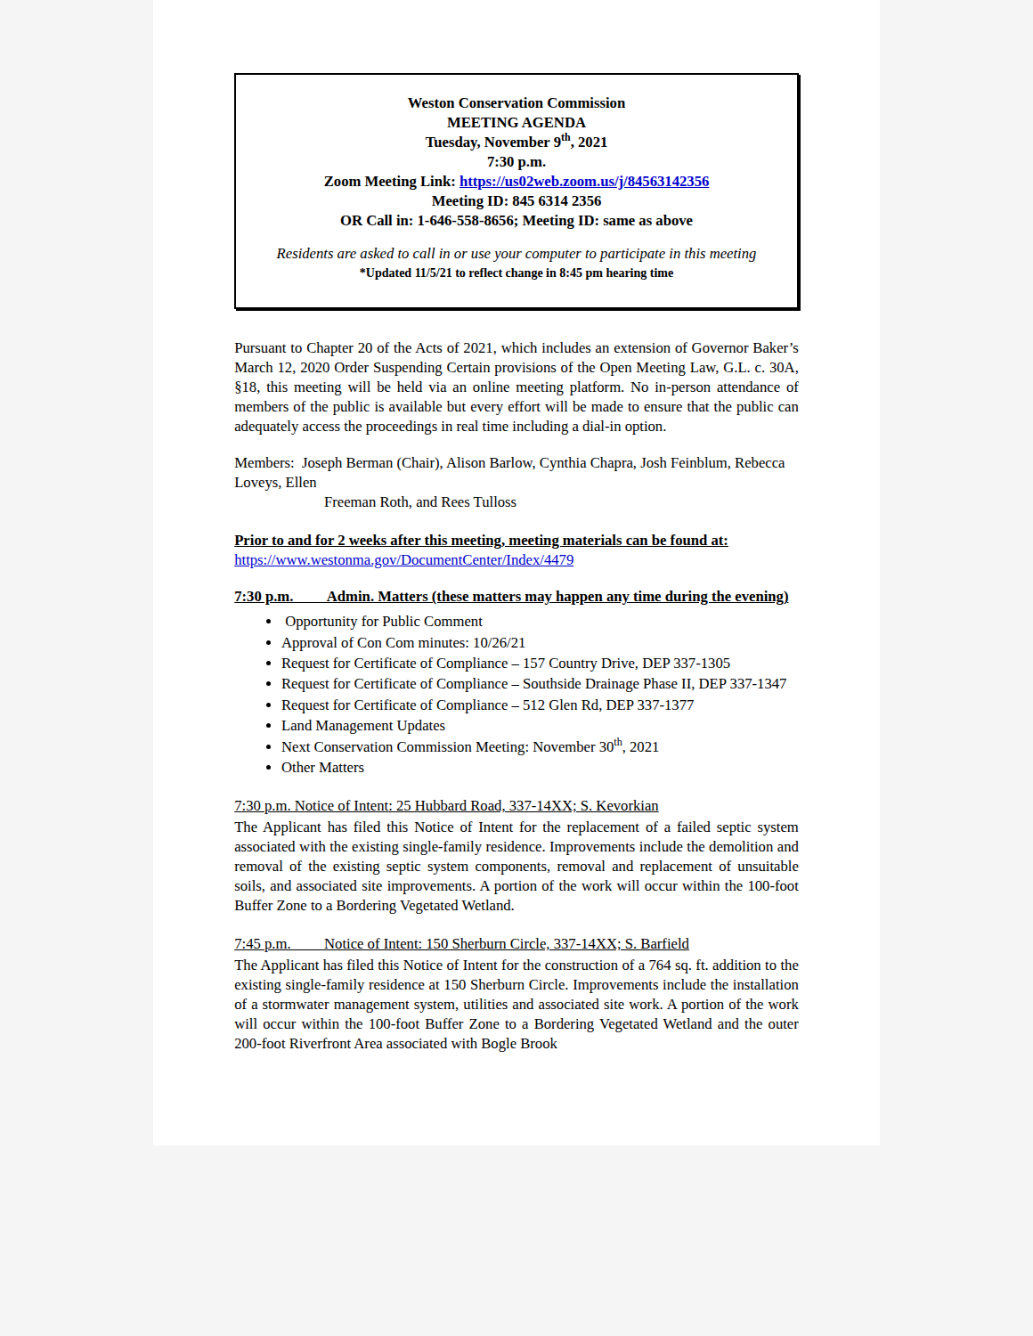Weston Conservation Commission
MEETING AGENDA
Tuesday, November 9th, 2021
7:30 p.m.
Zoom Meeting Link: https://us02web.zoom.us/j/84563142356
Meeting ID: 845 6314 2356
OR Call in: 1-646-558-8656; Meeting ID: same as above
Residents are asked to call in or use your computer to participate in this meeting
*Updated 11/5/21 to reflect change in 8:45 pm hearing time
Pursuant to Chapter 20 of the Acts of 2021, which includes an extension of Governor Baker’s March 12, 2020 Order Suspending Certain provisions of the Open Meeting Law, G.L. c. 30A, §18, this meeting will be held via an online meeting platform. No in-person attendance of members of the public is available but every effort will be made to ensure that the public can adequately access the proceedings in real time including a dial-in option.
Members: Joseph Berman (Chair), Alison Barlow, Cynthia Chapra, Josh Feinblum, Rebecca Loveys, Ellen Freeman Roth, and Rees Tulloss
Prior to and for 2 weeks after this meeting, meeting materials can be found at:
https://www.westonma.gov/DocumentCenter/Index/4479
7:30 p.m. Admin. Matters (these matters may happen any time during the evening)
Opportunity for Public Comment
Approval of Con Com minutes: 10/26/21
Request for Certificate of Compliance – 157 Country Drive, DEP 337-1305
Request for Certificate of Compliance – Southside Drainage Phase II, DEP 337-1347
Request for Certificate of Compliance – 512 Glen Rd, DEP 337-1377
Land Management Updates
Next Conservation Commission Meeting: November 30th, 2021
Other Matters
7:30 p.m. Notice of Intent: 25 Hubbard Road, 337-14XX; S. Kevorkian
The Applicant has filed this Notice of Intent for the replacement of a failed septic system associated with the existing single-family residence. Improvements include the demolition and removal of the existing septic system components, removal and replacement of unsuitable soils, and associated site improvements. A portion of the work will occur within the 100-foot Buffer Zone to a Bordering Vegetated Wetland.
7:45 p.m. Notice of Intent: 150 Sherburn Circle, 337-14XX; S. Barfield
The Applicant has filed this Notice of Intent for the construction of a 764 sq. ft. addition to the existing single-family residence at 150 Sherburn Circle. Improvements include the installation of a stormwater management system, utilities and associated site work. A portion of the work will occur within the 100-foot Buffer Zone to a Bordering Vegetated Wetland and the outer 200-foot Riverfront Area associated with Bogle Brook